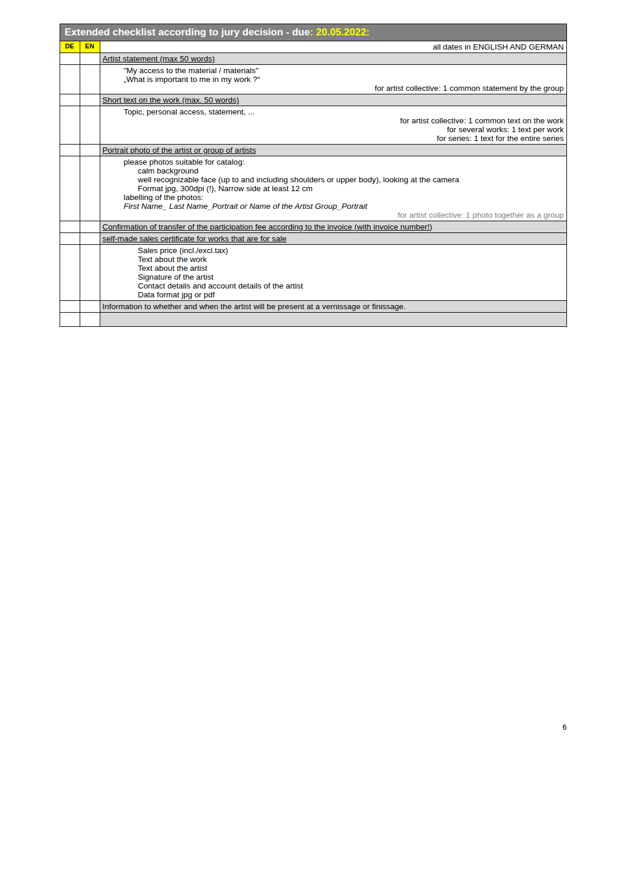Extended checklist according to jury decision - due: 20.05.2022:
| DE | EN | all dates in ENGLISH AND GERMAN |
| | | Artist statement (max 50 words) |
| | | "My access to the material / materials" „What is important to me in my work ?“ for artist collective: 1 common statement by the group |
| | | Short text on the work (max. 50 words) |
| | | Topic, personal access, statement, ... for artist collective: 1 common text on the work for several works: 1 text per work for series: 1 text for the entire series |
| | | Portrait photo of the artist or group of artists |
| | | please photos suitable for catalog: calm background well recognizable face (up to and including shoulders or upper body), looking at the camera Format jpg, 300dpi (!), Narrow side at least 12 cm labelling of the photos: First Name_ Last Name_Portrait or Name of the Artist Group_Portrait for artist collective: 1 photo together as a group |
| | | Confirmation of transfer of the participation fee according to the invoice (with invoice number!) |
| | | self-made sales certificate for works that are for sale |
| | | Sales price (incl./excl.tax) Text about the work Text about the artist Signature of the artist Contact details and account details of the artist Data format jpg or pdf |
| | | Information to whether and when the artist will be present at a vernissage or finissage. |
6